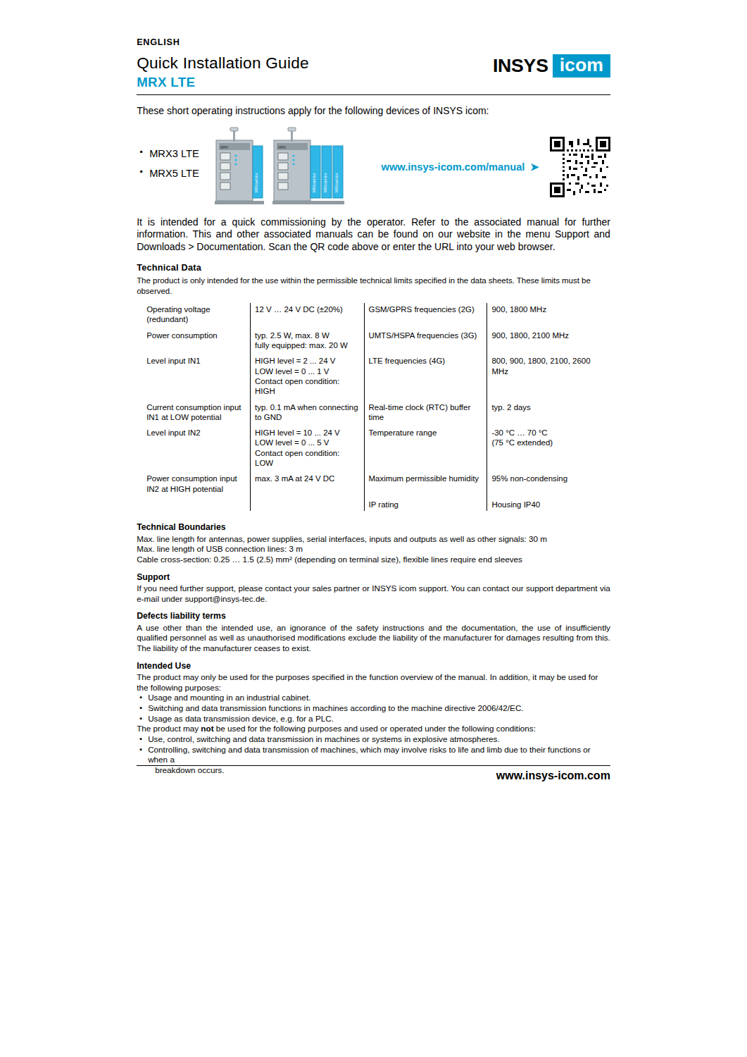ENGLISH
Quick Installation Guide
MRX LTE
INSYS icom
These short operating instructions apply for the following devices of INSYS icom:
MRX3 LTE
MRX5 LTE
MRX MRXcard slot MRX MRXcard slot MRXcard slot MRXcard slot
www.insys-icom.com/manual ➤
It is intended for a quick commissioning by the operator. Refer to the associated manual for further information. This and other associated manuals can be found on our website in the menu Support and Downloads > Documentation. Scan the QR code above or enter the URL into your web browser.
Technical Data
The product is only intended for the use within the permissible technical limits specified in the data sheets. These limits must be observed.
| Operating voltage (redundant) | 12 V … 24 V DC (±20%) | GSM/GPRS frequencies (2G) | 900, 1800 MHz |
| Power consumption | typ. 2.5 W, max. 8 W fully equipped: max. 20 W | UMTS/HSPA frequencies (3G) | 900, 1800, 2100 MHz |
| Level input IN1 | HIGH level = 2 ... 24 V LOW level = 0 ... 1 V Contact open condition: HIGH | LTE frequencies (4G) | 800, 900, 1800, 2100, 2600 MHz |
| Current consumption input IN1 at LOW potential | typ. 0.1 mA when connecting to GND | Real-time clock (RTC) buffer time | typ. 2 days |
| Level input IN2 | HIGH level = 10 ... 24 V LOW level = 0 ... 5 V Contact open condition: LOW | Temperature range | -30 °C … 70 °C (75 °C extended) |
| Power consumption input IN2 at HIGH potential | max. 3 mA at 24 V DC | Maximum permissible humidity | 95% non-condensing |
| | | IP rating | Housing IP40 |
Technical Boundaries
Max. line length for antennas, power supplies, serial interfaces, inputs and outputs as well as other signals: 30 m
Max. line length of USB connection lines: 3 m
Cable cross-section: 0.25 … 1.5 (2.5) mm² (depending on terminal size), flexible lines require end sleeves
Support
If you need further support, please contact your sales partner or INSYS icom support. You can contact our support department via e-mail under support@insys-tec.de.
Defects liability terms
A use other than the intended use, an ignorance of the safety instructions and the documentation, the use of insufficiently qualified personnel as well as unauthorised modifications exclude the liability of the manufacturer for damages resulting from this. The liability of the manufacturer ceases to exist.
Intended Use
The product may only be used for the purposes specified in the function overview of the manual. In addition, it may be used for the following purposes:
Usage and mounting in an industrial cabinet.
Switching and data transmission functions in machines according to the machine directive 2006/42/EC.
Usage as data transmission device, e.g. for a PLC.
The product may not be used for the following purposes and used or operated under the following conditions:
Use, control, switching and data transmission in machines or systems in explosive atmospheres.
Controlling, switching and data transmission of machines, which may involve risks to life and limb due to their functions or when a
breakdown occurs.
www.insys-icom.com